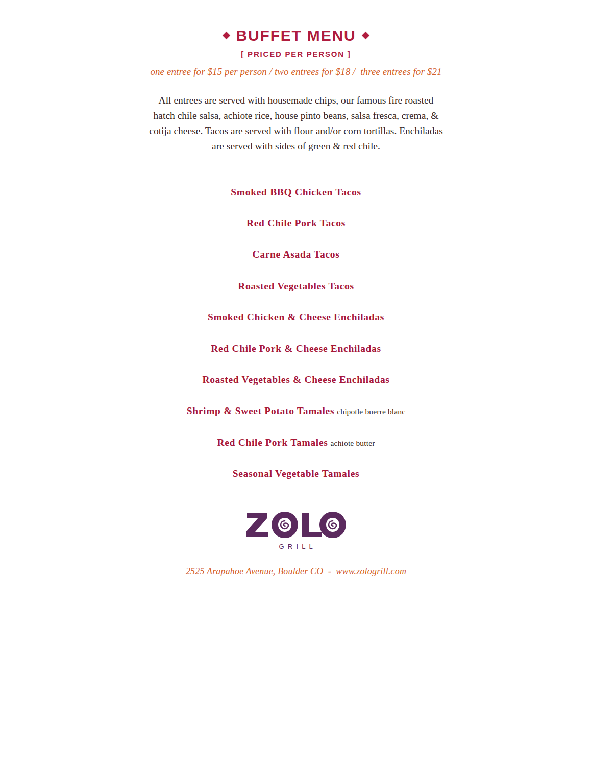Buffet Menu
[ Priced Per Person ]
one entree for $15 per person / two entrees for $18 / three entrees for $21
All entrees are served with housemade chips, our famous fire roasted hatch chile salsa, achiote rice, house pinto beans, salsa fresca, crema, & cotija cheese. Tacos are served with flour and/or corn tortillas. Enchiladas are served with sides of green & red chile.
Smoked BBQ Chicken Tacos
Red Chile Pork Tacos
Carne Asada Tacos
Roasted Vegetables Tacos
Smoked Chicken & Cheese Enchiladas
Red Chile Pork & Cheese Enchiladas
Roasted Vegetables & Cheese Enchiladas
Shrimp & Sweet Potato Tamales chipotle buerre blanc
Red Chile Pork Tamales achiote butter
Seasonal Vegetable Tamales
GRILL
2525 Arapahoe Avenue, Boulder CO - www.zologrill.com